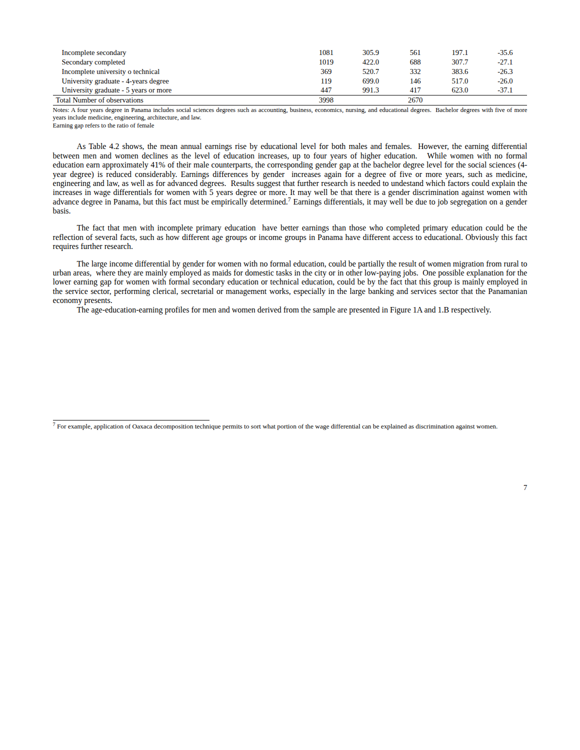| Incomplete secondary | 1081 | 305.9 | 561 | 197.1 | -35.6 |
| Secondary completed | 1019 | 422.0 | 688 | 307.7 | -27.1 |
| Incomplete university o technical | 369 | 520.7 | 332 | 383.6 | -26.3 |
| University graduate - 4-years degree | 119 | 699.0 | 146 | 517.0 | -26.0 |
| University graduate - 5 years or more | 447 | 991.3 | 417 | 623.0 | -37.1 |
| Total Number of observations | 3998 | | 2670 | | |
Notes: A four years degree in Panama includes social sciences degrees such as accounting, business, economics, nursing, and educational degrees. Bachelor degrees with five of more years include medicine, engineering, architecture, and law.
Earning gap refers to the ratio of female
As Table 4.2 shows, the mean annual earnings rise by educational level for both males and females. However, the earning differential between men and women declines as the level of education increases, up to four years of higher education. While women with no formal education earn approximately 41% of their male counterparts, the corresponding gender gap at the bachelor degree level for the social sciences (4-year degree) is reduced considerably. Earnings differences by gender increases again for a degree of five or more years, such as medicine, engineering and law, as well as for advanced degrees. Results suggest that further research is needed to undestand which factors could explain the increases in wage differentials for women with 5 years degree or more. It may well be that there is a gender discrimination against women with advance degree in Panama, but this fact must be empirically determined.7 Earnings differentials, it may well be due to job segregation on a gender basis.
The fact that men with incomplete primary education have better earnings than those who completed primary education could be the reflection of several facts, such as how different age groups or income groups in Panama have different access to educational. Obviously this fact requires further research.
The large income differential by gender for women with no formal education, could be partially the result of women migration from rural to urban areas, where they are mainly employed as maids for domestic tasks in the city or in other low-paying jobs. One possible explanation for the lower earning gap for women with formal secondary education or technical education, could be by the fact that this group is mainly employed in the service sector, performing clerical, secretarial or management works, especially in the large banking and services sector that the Panamanian economy presents.
The age-education-earning profiles for men and women derived from the sample are presented in Figure 1A and 1.B respectively.
7 For example, application of Oaxaca decomposition technique permits to sort what portion of the wage differential can be explained as discrimination against women.
7